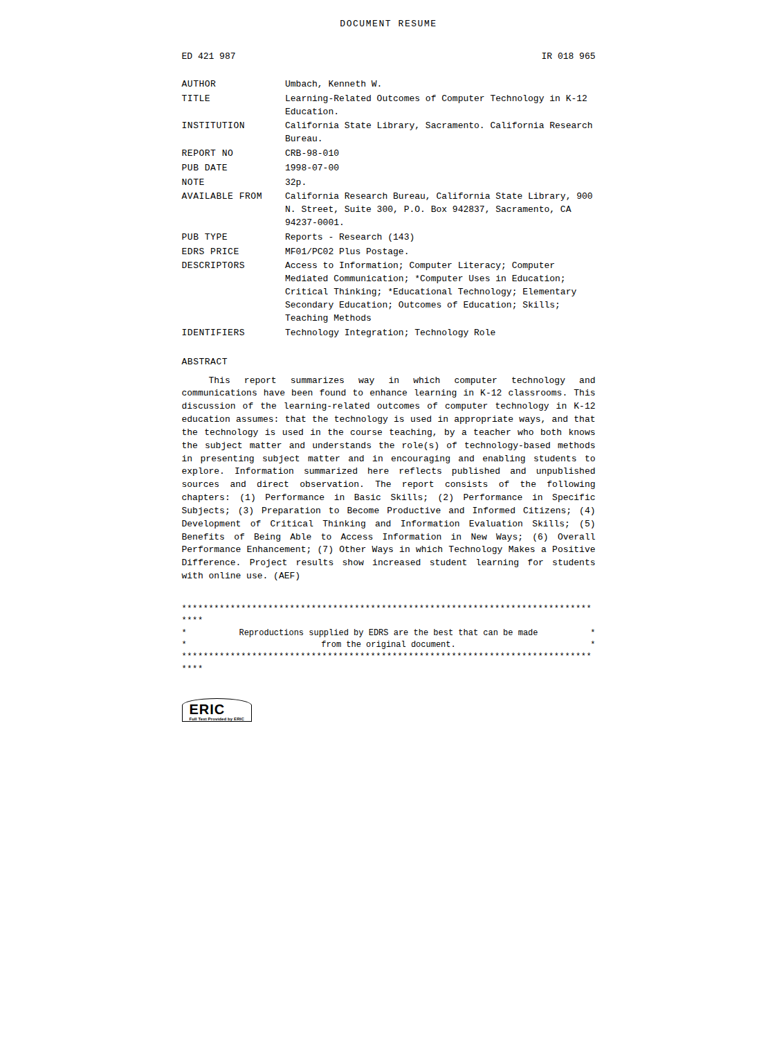DOCUMENT RESUME
ED 421 987 IR 018 965
AUTHOR
Umbach, Kenneth W.
TITLE
Learning-Related Outcomes of Computer Technology in K-12 Education.
INSTITUTION
California State Library, Sacramento. California Research Bureau.
REPORT NO
CRB-98-010
PUB DATE
1998-07-00
NOTE
32p.
AVAILABLE FROM
California Research Bureau, California State Library, 900 N. Street, Suite 300, P.O. Box 942837, Sacramento, CA 94237-0001.
PUB TYPE
Reports - Research (143)
EDRS PRICE
MF01/PC02 Plus Postage.
DESCRIPTORS
Access to Information; Computer Literacy; Computer Mediated Communication; *Computer Uses in Education; Critical Thinking; *Educational Technology; Elementary Secondary Education; Outcomes of Education; Skills; Teaching Methods
IDENTIFIERS
Technology Integration; Technology Role
ABSTRACT
This report summarizes way in which computer technology and communications have been found to enhance learning in K-12 classrooms. This discussion of the learning-related outcomes of computer technology in K-12 education assumes: that the technology is used in appropriate ways, and that the technology is used in the course teaching, by a teacher who both knows the subject matter and understands the role(s) of technology-based methods in presenting subject matter and in encouraging and enabling students to explore. Information summarized here reflects published and unpublished sources and direct observation. The report consists of the following chapters: (1) Performance in Basic Skills; (2) Performance in Specific Subjects; (3) Preparation to Become Productive and Informed Citizens; (4) Development of Critical Thinking and Information Evaluation Skills; (5) Benefits of Being Able to Access Information in New Ways; (6) Overall Performance Enhancement; (7) Other Ways in which Technology Makes a Positive Difference. Project results show increased student learning for students with online use. (AEF)
********************************************************************************
* Reproductions supplied by EDRS are the best that can be made *
* from the original document. *
********************************************************************************
ERICFull Text Provided by ERIC